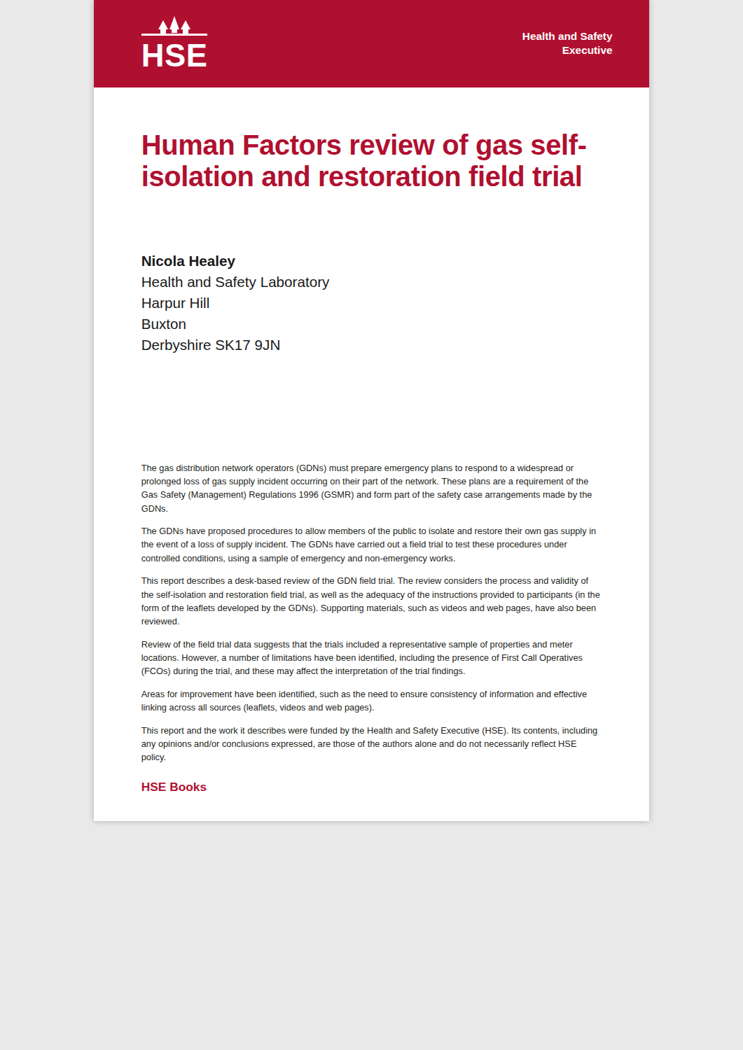HSE
Health and Safety
Executive
Human Factors review of gas self-isolation and restoration field trial
Nicola Healey
Health and Safety Laboratory
Harpur Hill
Buxton
Derbyshire SK17 9JN
The gas distribution network operators (GDNs) must prepare emergency plans to respond to a widespread or prolonged loss of gas supply incident occurring on their part of the network. These plans are a requirement of the Gas Safety (Management) Regulations 1996 (GSMR) and form part of the safety case arrangements made by the GDNs.
The GDNs have proposed procedures to allow members of the public to isolate and restore their own gas supply in the event of a loss of supply incident. The GDNs have carried out a field trial to test these procedures under controlled conditions, using a sample of emergency and non-emergency works.
This report describes a desk-based review of the GDN field trial. The review considers the process and validity of the self-isolation and restoration field trial, as well as the adequacy of the instructions provided to participants (in the form of the leaflets developed by the GDNs). Supporting materials, such as videos and web pages, have also been reviewed.
Review of the field trial data suggests that the trials included a representative sample of properties and meter locations. However, a number of limitations have been identified, including the presence of First Call Operatives (FCOs) during the trial, and these may affect the interpretation of the trial findings.
Areas for improvement have been identified, such as the need to ensure consistency of information and effective linking across all sources (leaflets, videos and web pages).
This report and the work it describes were funded by the Health and Safety Executive (HSE). Its contents, including any opinions and/or conclusions expressed, are those of the authors alone and do not necessarily reflect HSE policy.
HSE Books